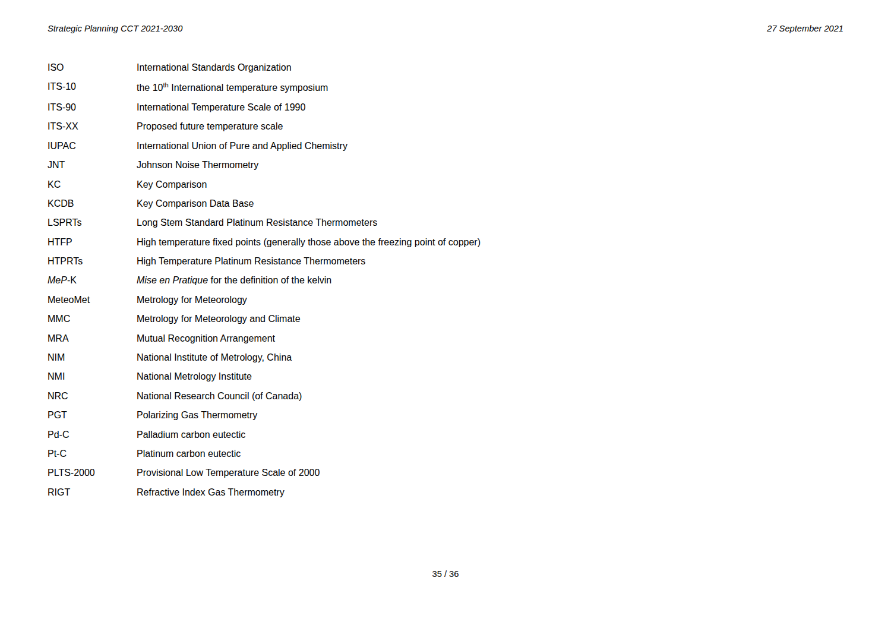Strategic Planning CCT 2021-2030 27 September 2021
ISO
International Standards Organization
ITS-10
the 10th International temperature symposium
ITS-90
International Temperature Scale of 1990
ITS-XX
Proposed future temperature scale
IUPAC
International Union of Pure and Applied Chemistry
JNT
Johnson Noise Thermometry
KC
Key Comparison
KCDB
Key Comparison Data Base
LSPRTs
Long Stem Standard Platinum Resistance Thermometers
HTFP
High temperature fixed points (generally those above the freezing point of copper)
HTPRTs
High Temperature Platinum Resistance Thermometers
MeP-K
Mise en Pratique for the definition of the kelvin
MeteoMet
Metrology for Meteorology
MMC
Metrology for Meteorology and Climate
MRA
Mutual Recognition Arrangement
NIM
National Institute of Metrology, China
NMI
National Metrology Institute
NRC
National Research Council (of Canada)
PGT
Polarizing Gas Thermometry
Pd-C
Palladium carbon eutectic
Pt-C
Platinum carbon eutectic
PLTS-2000
Provisional Low Temperature Scale of 2000
RIGT
Refractive Index Gas Thermometry
35 / 36